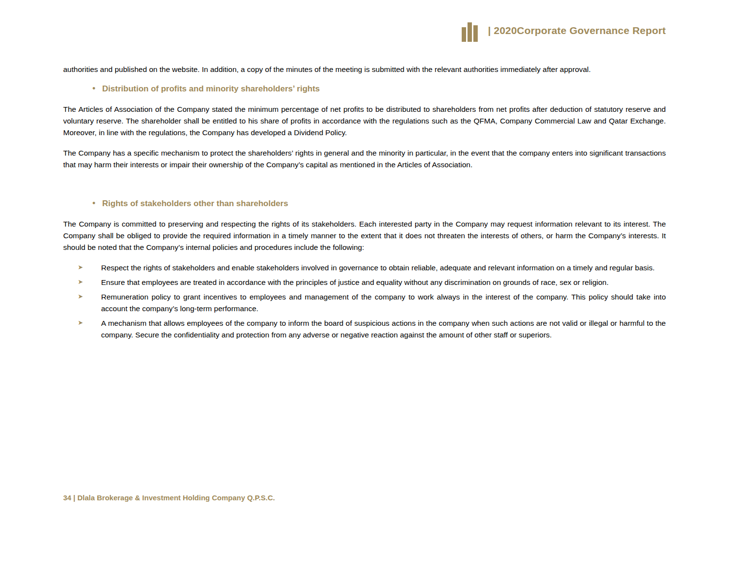| 2020Corporate Governance Report
authorities and published on the website. In addition, a copy of the minutes of the meeting is submitted with the relevant authorities immediately after approval.
• Distribution of profits and minority shareholders’ rights
The Articles of Association of the Company stated the minimum percentage of net profits to be distributed to shareholders from net profits after deduction of statutory reserve and voluntary reserve. The shareholder shall be entitled to his share of profits in accordance with the regulations such as the QFMA, Company Commercial Law and Qatar Exchange. Moreover, in line with the regulations, the Company has developed a Dividend Policy.
The Company has a specific mechanism to protect the shareholders’ rights in general and the minority in particular, in the event that the company enters into significant transactions that may harm their interests or impair their ownership of the Company’s capital as mentioned in the Articles of Association.
• Rights of stakeholders other than shareholders
The Company is committed to preserving and respecting the rights of its stakeholders. Each interested party in the Company may request information relevant to its interest. The Company shall be obliged to provide the required information in a timely manner to the extent that it does not threaten the interests of others, or harm the Company’s interests. It should be noted that the Company’s internal policies and procedures include the following:
Respect the rights of stakeholders and enable stakeholders involved in governance to obtain reliable, adequate and relevant information on a timely and regular basis.
Ensure that employees are treated in accordance with the principles of justice and equality without any discrimination on grounds of race, sex or religion.
Remuneration policy to grant incentives to employees and management of the company to work always in the interest of the company. This policy should take into account the company’s long-term performance.
A mechanism that allows employees of the company to inform the board of suspicious actions in the company when such actions are not valid or illegal or harmful to the company. Secure the confidentiality and protection from any adverse or negative reaction against the amount of other staff or superiors.
34 | Dlala Brokerage & Investment Holding Company Q.P.S.C.